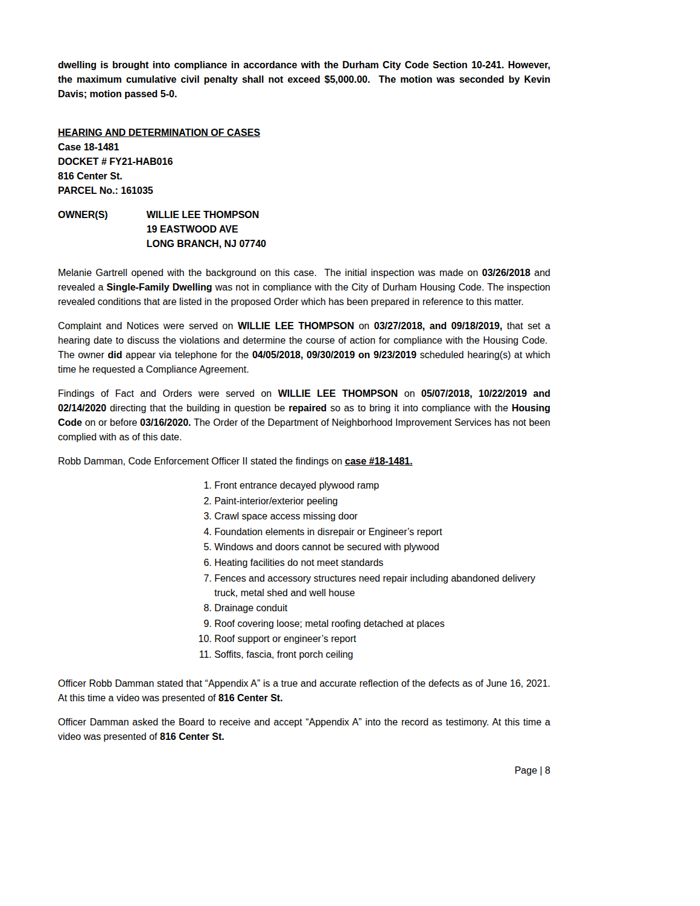dwelling is brought into compliance in accordance with the Durham City Code Section 10-241. However, the maximum cumulative civil penalty shall not exceed $5,000.00. The motion was seconded by Kevin Davis; motion passed 5-0.
HEARING AND DETERMINATION OF CASES
Case 18-1481
DOCKET # FY21-HAB016
816 Center St.
PARCEL No.: 161035
| OWNER(S) | WILLIE LEE THOMPSON 19 EASTWOOD AVE LONG BRANCH, NJ 07740 |
Melanie Gartrell opened with the background on this case. The initial inspection was made on 03/26/2018 and revealed a Single-Family Dwelling was not in compliance with the City of Durham Housing Code. The inspection revealed conditions that are listed in the proposed Order which has been prepared in reference to this matter.
Complaint and Notices were served on WILLIE LEE THOMPSON on 03/27/2018, and 09/18/2019, that set a hearing date to discuss the violations and determine the course of action for compliance with the Housing Code. The owner did appear via telephone for the 04/05/2018, 09/30/2019 on 9/23/2019 scheduled hearing(s) at which time he requested a Compliance Agreement.
Findings of Fact and Orders were served on WILLIE LEE THOMPSON on 05/07/2018, 10/22/2019 and 02/14/2020 directing that the building in question be repaired so as to bring it into compliance with the Housing Code on or before 03/16/2020. The Order of the Department of Neighborhood Improvement Services has not been complied with as of this date.
Robb Damman, Code Enforcement Officer II stated the findings on case #18-1481.
Front entrance decayed plywood ramp
Paint-interior/exterior peeling
Crawl space access missing door
Foundation elements in disrepair or Engineer’s report
Windows and doors cannot be secured with plywood
Heating facilities do not meet standards
Fences and accessory structures need repair including abandoned delivery truck, metal shed and well house
Drainage conduit
Roof covering loose; metal roofing detached at places
Roof support or engineer’s report
Soffits, fascia, front porch ceiling
Officer Robb Damman stated that “Appendix A” is a true and accurate reflection of the defects as of June 16, 2021. At this time a video was presented of 816 Center St.
Officer Damman asked the Board to receive and accept “Appendix A” into the record as testimony. At this time a video was presented of 816 Center St.
Page | 8